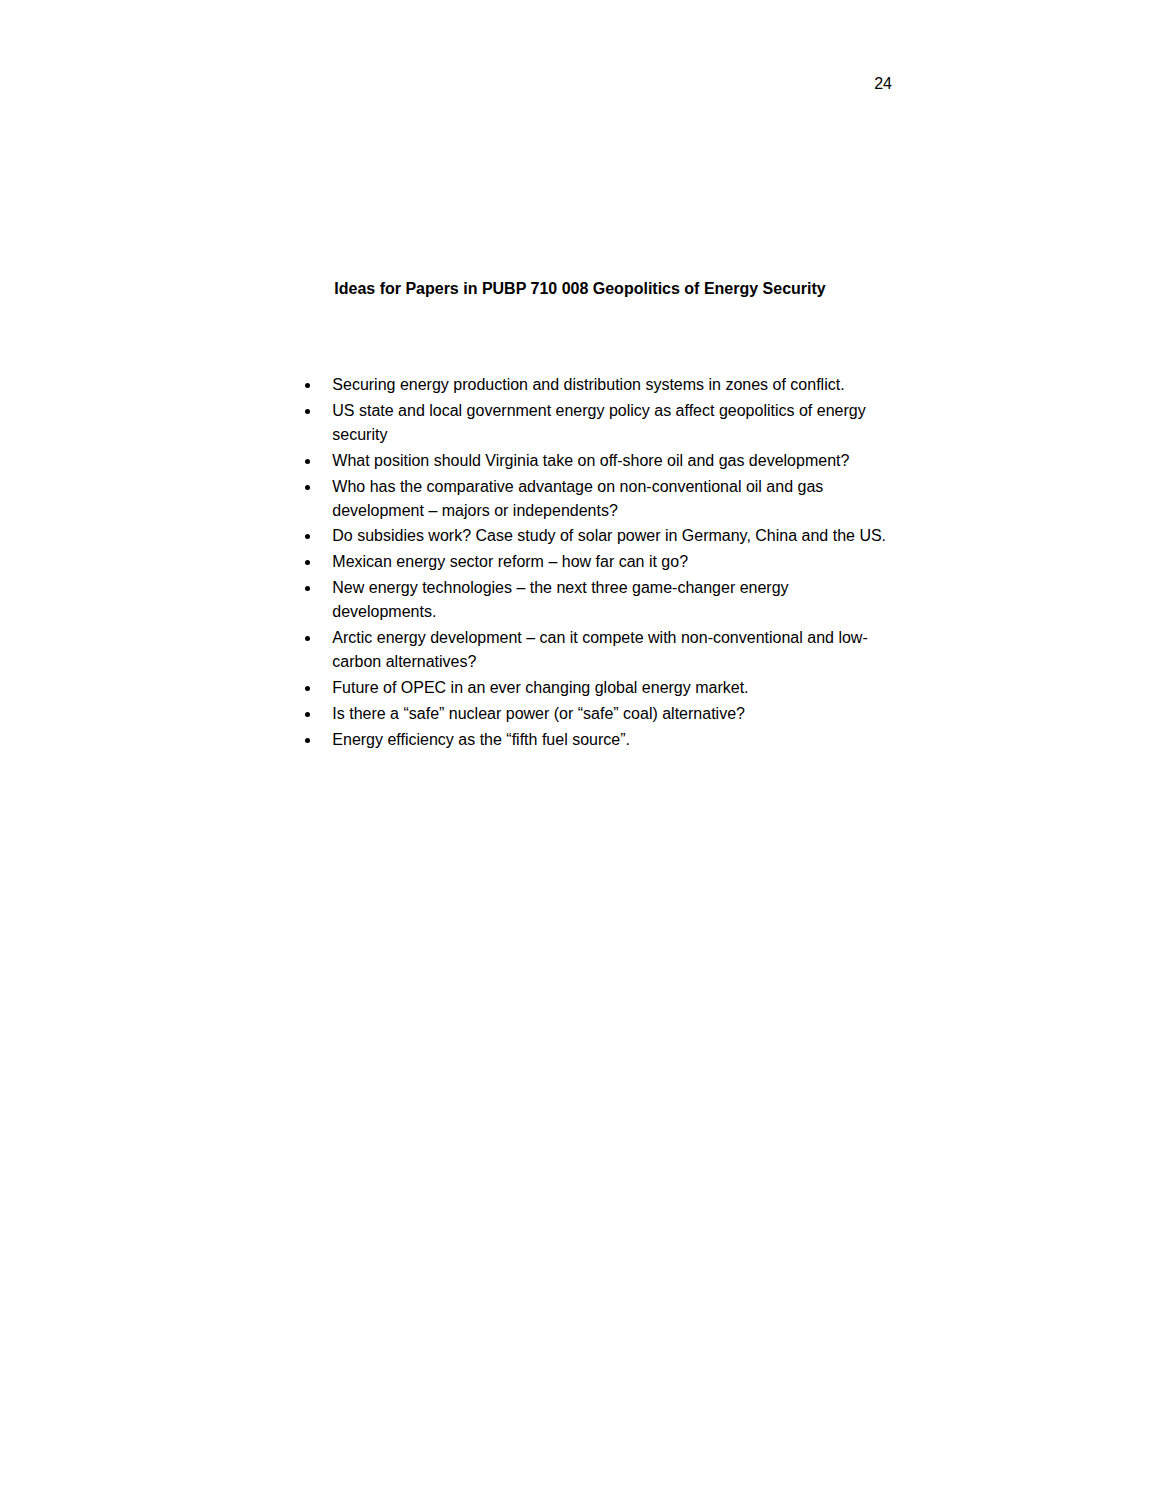24
Ideas for Papers in PUBP 710 008 Geopolitics of Energy Security
Securing energy production and distribution systems in zones of conflict.
US state and local government energy policy as affect geopolitics of energy security
What position should Virginia take on off-shore oil and gas development?
Who has the comparative advantage on non-conventional oil and gas development – majors or independents?
Do subsidies work? Case study of solar power in Germany, China and the US.
Mexican energy sector reform – how far can it go?
New energy technologies – the next three game-changer energy developments.
Arctic energy development – can it compete with non-conventional and low-carbon alternatives?
Future of OPEC in an ever changing global energy market.
Is there a “safe” nuclear power (or “safe” coal) alternative?
Energy efficiency as the “fifth fuel source”.